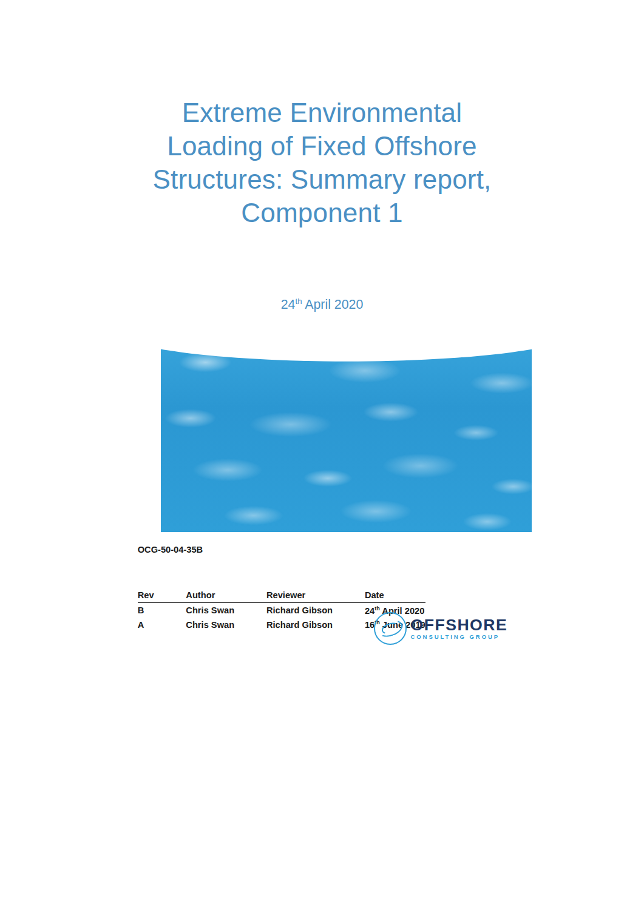Extreme Environmental Loading of Fixed Offshore Structures: Summary report, Component 1
24th April 2020
OCG-50-04-35B
| Rev | Author | Reviewer | Date |
| --- | --- | --- | --- |
| B | Chris Swan | Richard Gibson | 24 th April 2020 |
| A | Chris Swan | Richard Gibson | 16 th June 2019 |
OFFSHORE
CONSULTING GROUP